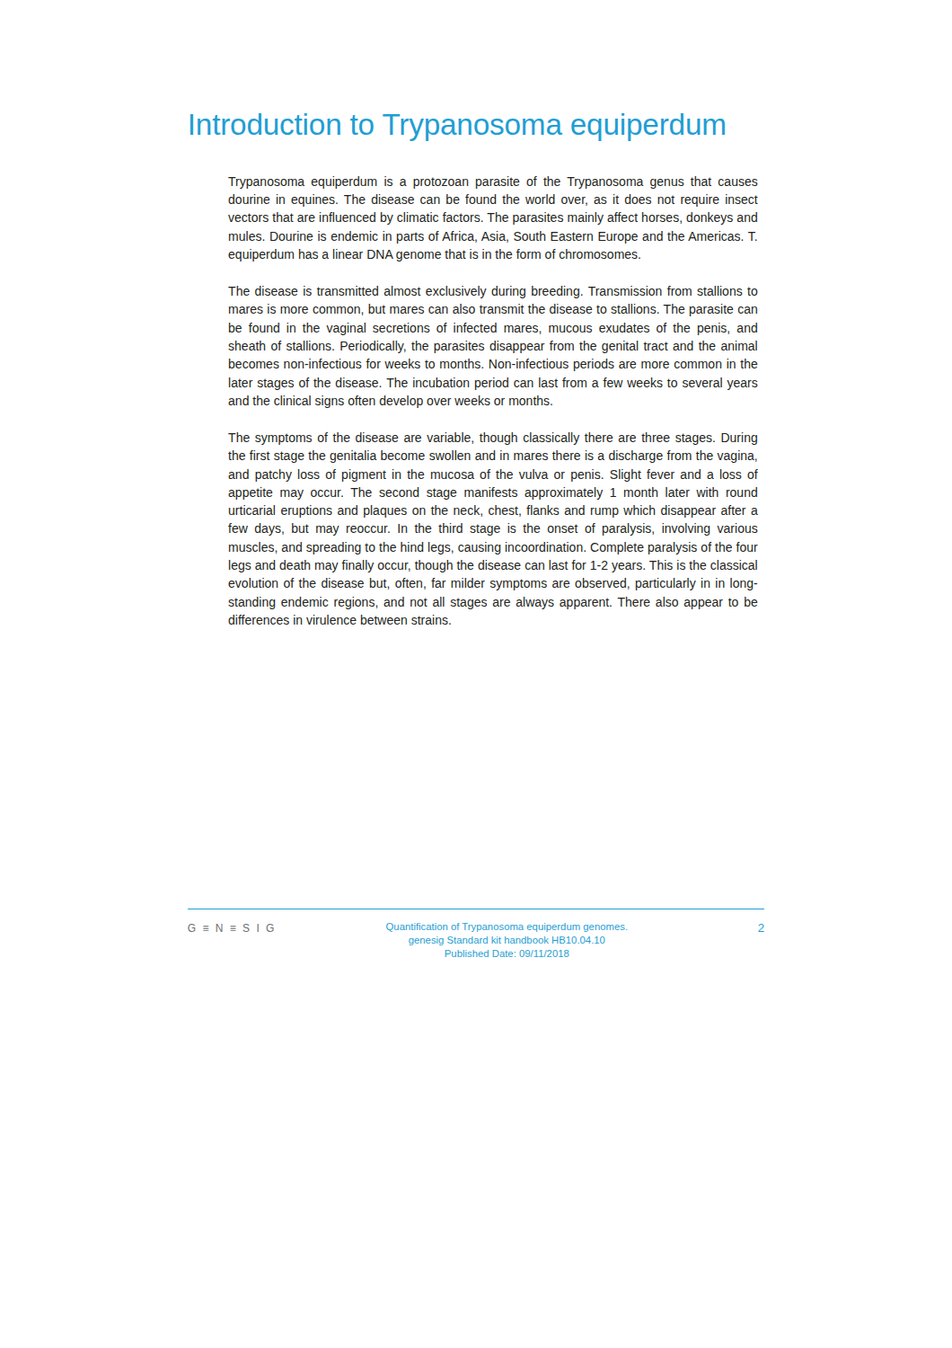Introduction to Trypanosoma equiperdum
Trypanosoma equiperdum is a protozoan parasite of the Trypanosoma genus that causes dourine in equines. The disease can be found the world over, as it does not require insect vectors that are influenced by climatic factors. The parasites mainly affect horses, donkeys and mules. Dourine is endemic in parts of Africa, Asia, South Eastern Europe and the Americas. T. equiperdum has a linear DNA genome that is in the form of chromosomes.
The disease is transmitted almost exclusively during breeding. Transmission from stallions to mares is more common, but mares can also transmit the disease to stallions. The parasite can be found in the vaginal secretions of infected mares, mucous exudates of the penis, and sheath of stallions. Periodically, the parasites disappear from the genital tract and the animal becomes non-infectious for weeks to months. Non-infectious periods are more common in the later stages of the disease. The incubation period can last from a few weeks to several years and the clinical signs often develop over weeks or months.
The symptoms of the disease are variable, though classically there are three stages. During the first stage the genitalia become swollen and in mares there is a discharge from the vagina, and patchy loss of pigment in the mucosa of the vulva or penis. Slight fever and a loss of appetite may occur. The second stage manifests approximately 1 month later with round urticarial eruptions and plaques on the neck, chest, flanks and rump which disappear after a few days, but may reoccur. In the third stage is the onset of paralysis, involving various muscles, and spreading to the hind legs, causing incoordination. Complete paralysis of the four legs and death may finally occur, though the disease can last for 1-2 years. This is the classical evolution of the disease but, often, far milder symptoms are observed, particularly in in long-standing endemic regions, and not all stages are always apparent. There also appear to be differences in virulence between strains.
G ≡ N ≡ S I G
Quantification of Trypanosoma equiperdum genomes.
genesig Standard kit handbook HB10.04.10
Published Date: 09/11/2018
2